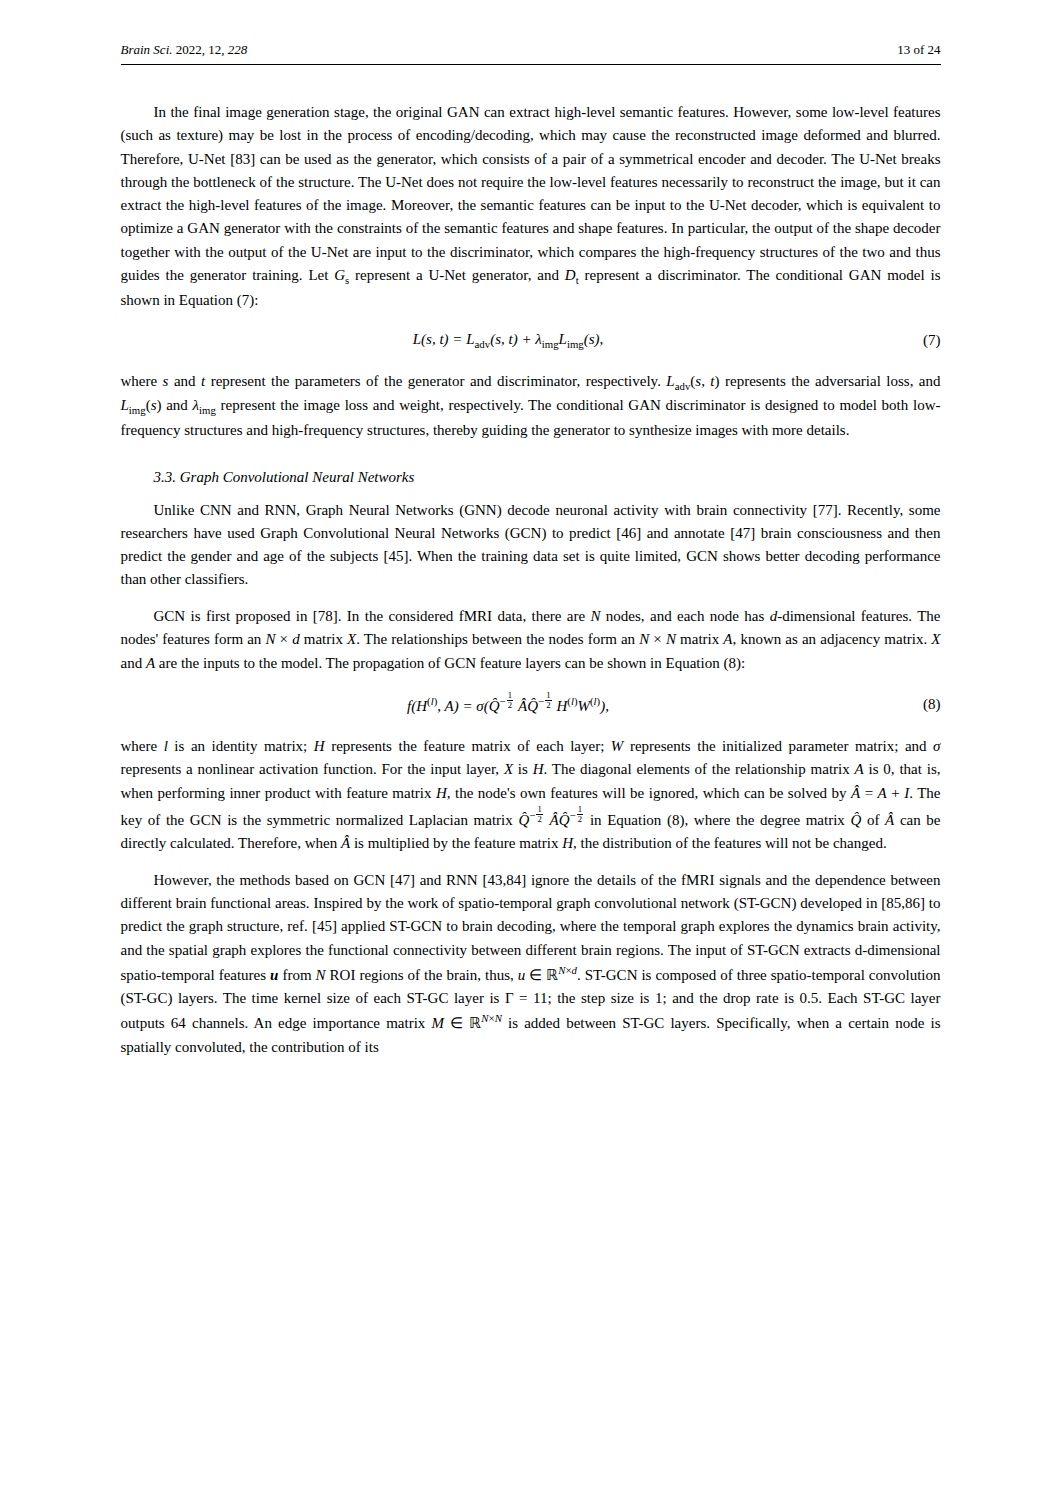Brain Sci. 2022, 12, 228 13 of 24
In the final image generation stage, the original GAN can extract high-level semantic features. However, some low-level features (such as texture) may be lost in the process of encoding/decoding, which may cause the reconstructed image deformed and blurred. Therefore, U-Net [83] can be used as the generator, which consists of a pair of a symmetrical encoder and decoder. The U-Net breaks through the bottleneck of the structure. The U-Net does not require the low-level features necessarily to reconstruct the image, but it can extract the high-level features of the image. Moreover, the semantic features can be input to the U-Net decoder, which is equivalent to optimize a GAN generator with the constraints of the semantic features and shape features. In particular, the output of the shape decoder together with the output of the U-Net are input to the discriminator, which compares the high-frequency structures of the two and thus guides the generator training. Let Gs represent a U-Net generator, and Dt represent a discriminator. The conditional GAN model is shown in Equation (7):
L(s, t) = Ladv(s, t) + λimgLimg(s), (7)
where s and t represent the parameters of the generator and discriminator, respectively. Ladv(s, t) represents the adversarial loss, and Limg(s) and λimg represent the image loss and weight, respectively. The conditional GAN discriminator is designed to model both low-frequency structures and high-frequency structures, thereby guiding the generator to synthesize images with more details.
3.3. Graph Convolutional Neural Networks
Unlike CNN and RNN, Graph Neural Networks (GNN) decode neuronal activity with brain connectivity [77]. Recently, some researchers have used Graph Convolutional Neural Networks (GCN) to predict [46] and annotate [47] brain consciousness and then predict the gender and age of the subjects [45]. When the training data set is quite limited, GCN shows better decoding performance than other classifiers.
GCN is first proposed in [78]. In the considered fMRI data, there are N nodes, and each node has d-dimensional features. The nodes' features form an N × d matrix X. The relationships between the nodes form an N × N matrix A, known as an adjacency matrix. X and A are the inputs to the model. The propagation of GCN feature layers can be shown in Equation (8):
f(H(l), A) = σ(Q̂−12 ÂQ̂−12 H(l)W(l)), (8)
where l is an identity matrix; H represents the feature matrix of each layer; W represents the initialized parameter matrix; and σ represents a nonlinear activation function. For the input layer, X is H. The diagonal elements of the relationship matrix A is 0, that is, when performing inner product with feature matrix H, the node's own features will be ignored, which can be solved by Â = A + I. The key of the GCN is the symmetric normalized Laplacian matrix Q̂−12 ÂQ̂−12 in Equation (8), where the degree matrix Q̂ of Â can be directly calculated. Therefore, when Â is multiplied by the feature matrix H, the distribution of the features will not be changed.
However, the methods based on GCN [47] and RNN [43,84] ignore the details of the fMRI signals and the dependence between different brain functional areas. Inspired by the work of spatio-temporal graph convolutional network (ST-GCN) developed in [85,86] to predict the graph structure, ref. [45] applied ST-GCN to brain decoding, where the temporal graph explores the dynamics brain activity, and the spatial graph explores the functional connectivity between different brain regions. The input of ST-GCN extracts d-dimensional spatio-temporal features u from N ROI regions of the brain, thus, u ∈ ℝN×d. ST-GCN is composed of three spatio-temporal convolution (ST-GC) layers. The time kernel size of each ST-GC layer is Γ = 11; the step size is 1; and the drop rate is 0.5. Each ST-GC layer outputs 64 channels. An edge importance matrix M ∈ ℝN×N is added between ST-GC layers. Specifically, when a certain node is spatially convoluted, the contribution of its